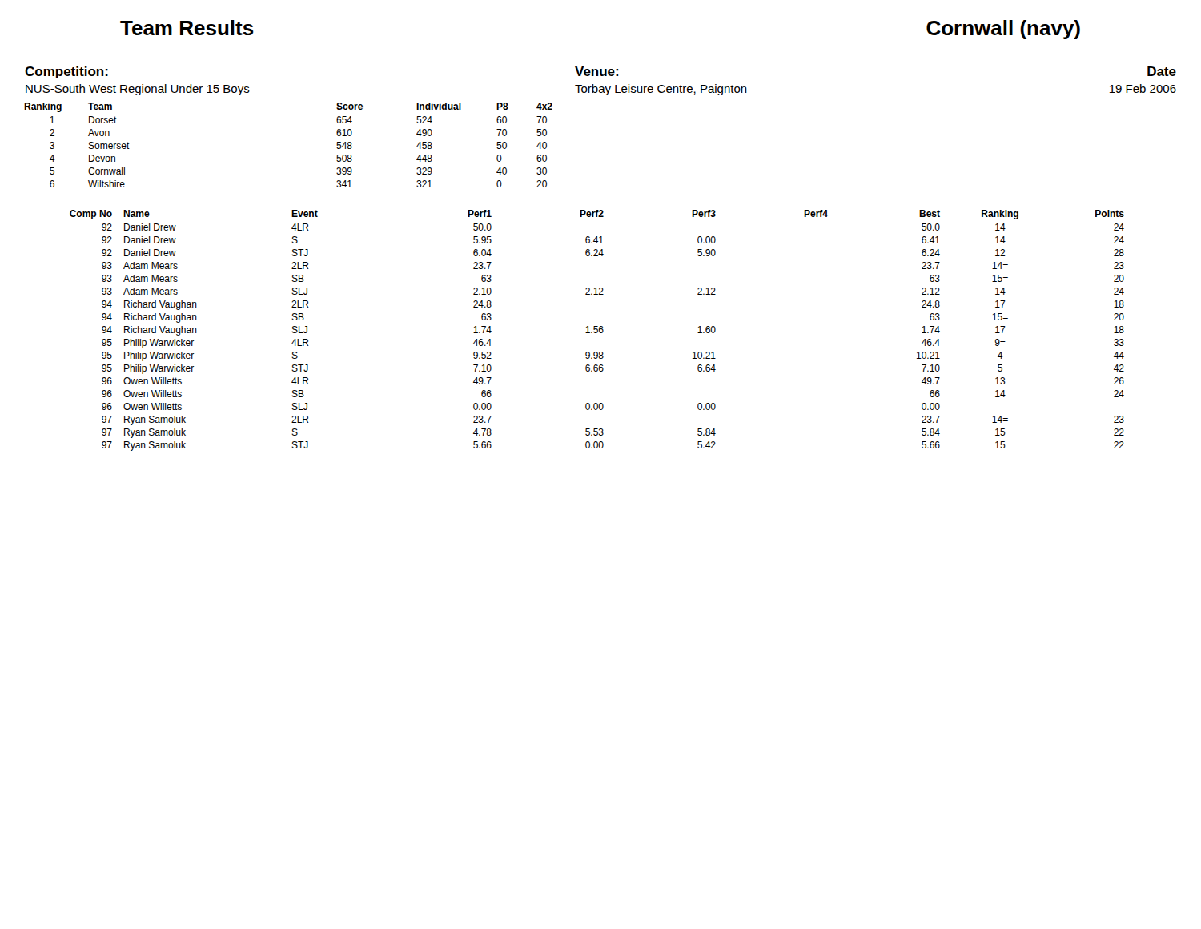Team Results Cornwall (navy)
| Competition: | Venue: | Date |
| NUS-South West Regional Under 15 Boys | Torbay Leisure Centre, Paignton | 19 Feb 2006 |
| Ranking | Team | Score | Individual | P8 | 4x2 |
| --- | --- | --- | --- | --- | --- |
| 1 | Dorset | 654 | 524 | 60 | 70 |
| 2 | Avon | 610 | 490 | 70 | 50 |
| 3 | Somerset | 548 | 458 | 50 | 40 |
| 4 | Devon | 508 | 448 | 0 | 60 |
| 5 | Cornwall | 399 | 329 | 40 | 30 |
| 6 | Wiltshire | 341 | 321 | 0 | 20 |
| Comp No | Name | Event | Perf1 | Perf2 | Perf3 | Perf4 | Best | Ranking | Points |
| --- | --- | --- | --- | --- | --- | --- | --- | --- | --- |
| 92 | Daniel Drew | 4LR | 50.0 | | | | 50.0 | 14 | 24 |
| 92 | Daniel Drew | S | 5.95 | 6.41 | 0.00 | | 6.41 | 14 | 24 |
| 92 | Daniel Drew | STJ | 6.04 | 6.24 | 5.90 | | 6.24 | 12 | 28 |
| 93 | Adam Mears | 2LR | 23.7 | | | | 23.7 | 14= | 23 |
| 93 | Adam Mears | SB | 63 | | | | 63 | 15= | 20 |
| 93 | Adam Mears | SLJ | 2.10 | 2.12 | 2.12 | | 2.12 | 14 | 24 |
| 94 | Richard Vaughan | 2LR | 24.8 | | | | 24.8 | 17 | 18 |
| 94 | Richard Vaughan | SB | 63 | | | | 63 | 15= | 20 |
| 94 | Richard Vaughan | SLJ | 1.74 | 1.56 | 1.60 | | 1.74 | 17 | 18 |
| 95 | Philip Warwicker | 4LR | 46.4 | | | | 46.4 | 9= | 33 |
| 95 | Philip Warwicker | S | 9.52 | 9.98 | 10.21 | | 10.21 | 4 | 44 |
| 95 | Philip Warwicker | STJ | 7.10 | 6.66 | 6.64 | | 7.10 | 5 | 42 |
| 96 | Owen Willetts | 4LR | 49.7 | | | | 49.7 | 13 | 26 |
| 96 | Owen Willetts | SB | 66 | | | | 66 | 14 | 24 |
| 96 | Owen Willetts | SLJ | 0.00 | 0.00 | 0.00 | | 0.00 | | |
| 97 | Ryan Samoluk | 2LR | 23.7 | | | | 23.7 | 14= | 23 |
| 97 | Ryan Samoluk | S | 4.78 | 5.53 | 5.84 | | 5.84 | 15 | 22 |
| 97 | Ryan Samoluk | STJ | 5.66 | 0.00 | 5.42 | | 5.66 | 15 | 22 |